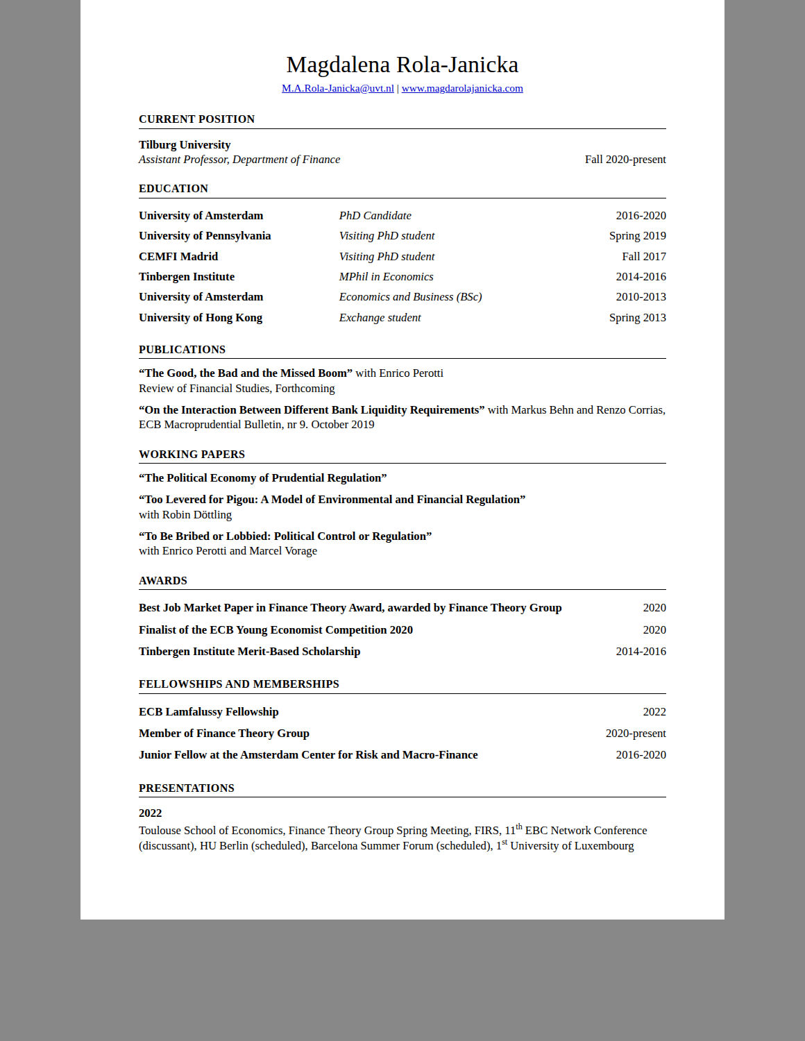Magdalena Rola-Janicka
M.A.Rola-Janicka@uvt.nl | www.magdarolajanicka.com
CURRENT POSITION
Tilburg University
Assistant Professor, Department of Finance Fall 2020-present
EDUCATION
| University of Amsterdam | PhD Candidate | 2016-2020 |
| University of Pennsylvania | Visiting PhD student | Spring 2019 |
| CEMFI Madrid | Visiting PhD student | Fall 2017 |
| Tinbergen Institute | MPhil in Economics | 2014-2016 |
| University of Amsterdam | Economics and Business (BSc) | 2010-2013 |
| University of Hong Kong | Exchange student | Spring 2013 |
PUBLICATIONS
“The Good, the Bad and the Missed Boom” with Enrico Perotti
Review of Financial Studies, Forthcoming
“On the Interaction Between Different Bank Liquidity Requirements” with Markus Behn and Renzo Corrias, ECB Macroprudential Bulletin, nr 9. October 2019
WORKING PAPERS
“The Political Economy of Prudential Regulation”
“Too Levered for Pigou: A Model of Environmental and Financial Regulation”
with Robin Döttling
“To Be Bribed or Lobbied: Political Control or Regulation”
with Enrico Perotti and Marcel Vorage
AWARDS
| Best Job Market Paper in Finance Theory Award, awarded by Finance Theory Group | 2020 |
| Finalist of the ECB Young Economist Competition 2020 | 2020 |
| Tinbergen Institute Merit-Based Scholarship | 2014-2016 |
FELLOWSHIPS AND MEMBERSHIPS
| ECB Lamfalussy Fellowship | 2022 |
| Member of Finance Theory Group | 2020-present |
| Junior Fellow at the Amsterdam Center for Risk and Macro-Finance | 2016-2020 |
PRESENTATIONS
2022
Toulouse School of Economics, Finance Theory Group Spring Meeting, FIRS, 11th EBC Network Conference (discussant), HU Berlin (scheduled), Barcelona Summer Forum (scheduled), 1st University of Luxembourg